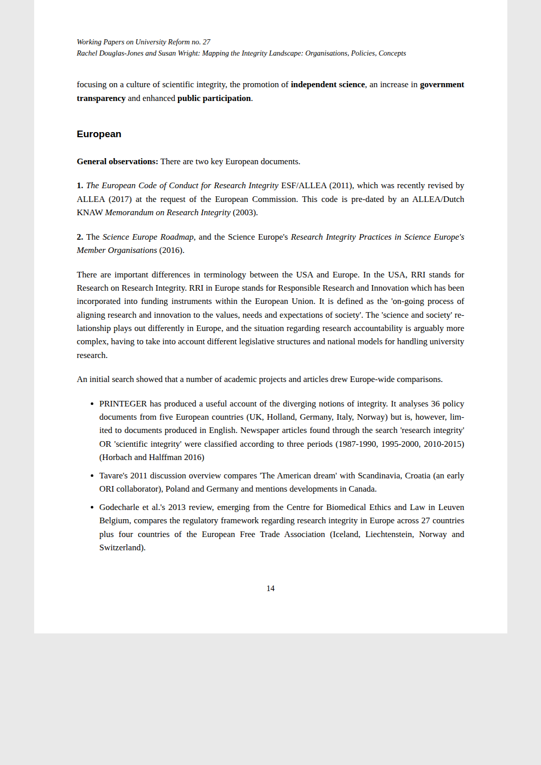Working Papers on University Reform no. 27
Rachel Douglas-Jones and Susan Wright: Mapping the Integrity Landscape: Organisations, Policies, Concepts
focusing on a culture of scientific integrity, the promotion of independent science, an increase in government transparency and enhanced public participation.
European
General observations: There are two key European documents.
1. The European Code of Conduct for Research Integrity ESF/ALLEA (2011), which was recently revised by ALLEA (2017) at the request of the European Commission. This code is pre-dated by an ALLEA/Dutch KNAW Memorandum on Research Integrity (2003).
2. The Science Europe Roadmap, and the Science Europe's Research Integrity Practices in Science Europe's Member Organisations (2016).
There are important differences in terminology between the USA and Europe. In the USA, RRI stands for Research on Research Integrity. RRI in Europe stands for Responsible Research and Innovation which has been incorporated into funding instruments within the European Union. It is defined as the 'on-going process of aligning research and innovation to the values, needs and expectations of society'. The 'science and society' relationship plays out differently in Europe, and the situation regarding research accountability is arguably more complex, having to take into account different legislative structures and national models for handling university research.
An initial search showed that a number of academic projects and articles drew Europe-wide comparisons.
PRINTEGER has produced a useful account of the diverging notions of integrity. It analyses 36 policy documents from five European countries (UK, Holland, Germany, Italy, Norway) but is, however, limited to documents produced in English. Newspaper articles found through the search 'research integrity' OR 'scientific integrity' were classified according to three periods (1987-1990, 1995-2000, 2010-2015) (Horbach and Halffman 2016)
Tavare's 2011 discussion overview compares 'The American dream' with Scandinavia, Croatia (an early ORI collaborator), Poland and Germany and mentions developments in Canada.
Godecharle et al.'s 2013 review, emerging from the Centre for Biomedical Ethics and Law in Leuven Belgium, compares the regulatory framework regarding research integrity in Europe across 27 countries plus four countries of the European Free Trade Association (Iceland, Liechtenstein, Norway and Switzerland).
14